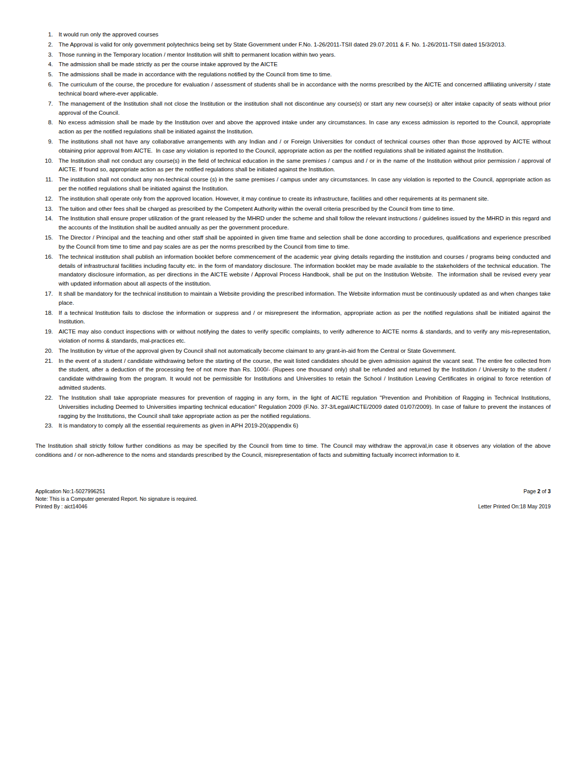It would run only the approved courses
The Approval is valid for only government polytechnics being set by State Government under F.No. 1-26/2011-TSII dated 29.07.2011 & F. No. 1-26/2011-TSII dated 15/3/2013.
Those running in the Temporary location / mentor Institution will shift to permanent location within two years.
The admission shall be made strictly as per the course intake approved by the AICTE
The admissions shall be made in accordance with the regulations notified by the Council from time to time.
The curriculum of the course, the procedure for evaluation / assessment of students shall be in accordance with the norms prescribed by the AICTE and concerned affiliating university / state technical board where-ever applicable.
The management of the Institution shall not close the Institution or the institution shall not discontinue any course(s) or start any new course(s) or alter intake capacity of seats without prior approval of the Council.
No excess admission shall be made by the Institution over and above the approved intake under any circumstances. In case any excess admission is reported to the Council, appropriate action as per the notified regulations shall be initiated against the Institution.
The institutions shall not have any collaborative arrangements with any Indian and / or Foreign Universities for conduct of technical courses other than those approved by AICTE without obtaining prior approval from AICTE. In case any violation is reported to the Council, appropriate action as per the notified regulations shall be initiated against the Institution.
The Institution shall not conduct any course(s) in the field of technical education in the same premises / campus and / or in the name of the Institution without prior permission / approval of AICTE. If found so, appropriate action as per the notified regulations shall be initiated against the Institution.
The institution shall not conduct any non-technical course (s) in the same premises / campus under any circumstances. In case any violation is reported to the Council, appropriate action as per the notified regulations shall be initiated against the Institution.
The institution shall operate only from the approved location. However, it may continue to create its infrastructure, facilities and other requirements at its permanent site.
The tuition and other fees shall be charged as prescribed by the Competent Authority within the overall criteria prescribed by the Council from time to time.
The Institution shall ensure proper utilization of the grant released by the MHRD under the scheme and shall follow the relevant instructions / guidelines issued by the MHRD in this regard and the accounts of the Institution shall be audited annually as per the government procedure.
The Director / Principal and the teaching and other staff shall be appointed in given time frame and selection shall be done according to procedures, qualifications and experience prescribed by the Council from time to time and pay scales are as per the norms prescribed by the Council from time to time.
The technical institution shall publish an information booklet before commencement of the academic year giving details regarding the institution and courses / programs being conducted and details of infrastructural facilities including faculty etc. in the form of mandatory disclosure. The information booklet may be made available to the stakeholders of the technical education. The mandatory disclosure information, as per directions in the AICTE website / Approval Process Handbook, shall be put on the Institution Website. The information shall be revised every year with updated information about all aspects of the institution.
It shall be mandatory for the technical institution to maintain a Website providing the prescribed information. The Website information must be continuously updated as and when changes take place.
If a technical Institution fails to disclose the information or suppress and / or misrepresent the information, appropriate action as per the notified regulations shall be initiated against the Institution.
AICTE may also conduct inspections with or without notifying the dates to verify specific complaints, to verify adherence to AICTE norms & standards, and to verify any mis-representation, violation of norms & standards, mal-practices etc.
The Institution by virtue of the approval given by Council shall not automatically become claimant to any grant-in-aid from the Central or State Government.
In the event of a student / candidate withdrawing before the starting of the course, the wait listed candidates should be given admission against the vacant seat. The entire fee collected from the student, after a deduction of the processing fee of not more than Rs. 1000/- (Rupees one thousand only) shall be refunded and returned by the Institution / University to the student / candidate withdrawing from the program. It would not be permissible for Institutions and Universities to retain the School / Institution Leaving Certificates in original to force retention of admitted students.
The Institution shall take appropriate measures for prevention of ragging in any form, in the light of AICTE regulation "Prevention and Prohibition of Ragging in Technical Institutions, Universities including Deemed to Universities imparting technical education" Regulation 2009 (F.No. 37-3/Legal/AICTE/2009 dated 01/07/2009). In case of failure to prevent the instances of ragging by the Institutions, the Council shall take appropriate action as per the notified regulations.
It is mandatory to comply all the essential requirements as given in APH 2019-20(appendix 6)
The Institution shall strictly follow further conditions as may be specified by the Council from time to time. The Council may withdraw the approval,in case it observes any violation of the above conditions and / or non-adherence to the noms and standards prescribed by the Council, misrepresentation of facts and submitting factually incorrect information to it.
Application No:1-5027996251
Page 2 of 3
Note: This is a Computer generated Report. No signature is required.
Printed By : aict14046
Letter Printed On:18 May 2019